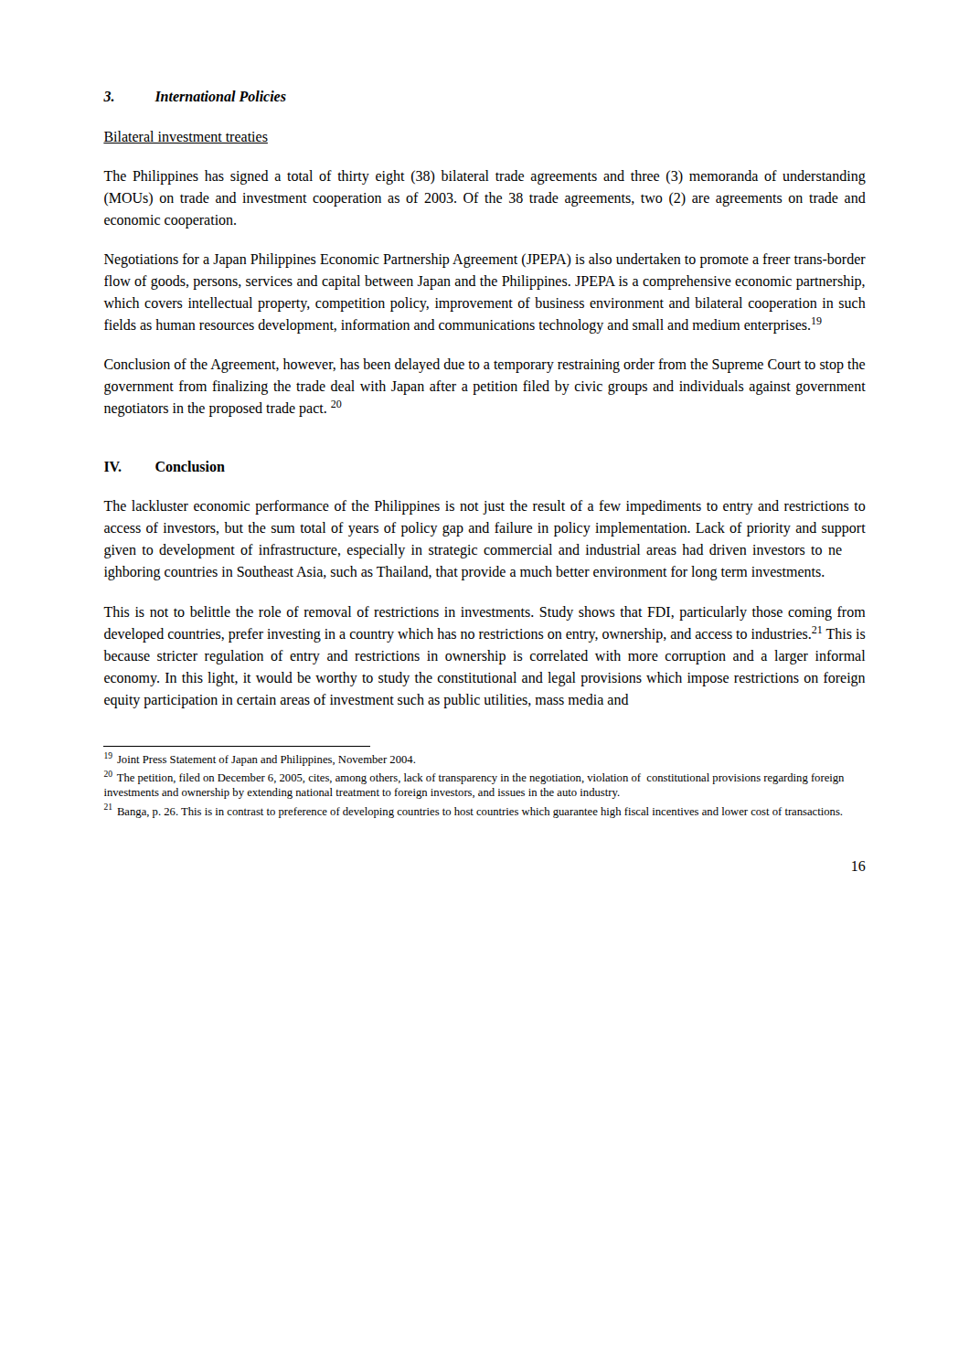3. International Policies
Bilateral investment treaties
The Philippines has signed a total of thirty eight (38) bilateral trade agreements and three (3) memoranda of understanding (MOUs) on trade and investment cooperation as of 2003. Of the 38 trade agreements, two (2) are agreements on trade and economic cooperation.
Negotiations for a Japan Philippines Economic Partnership Agreement (JPEPA) is also undertaken to promote a freer trans-border flow of goods, persons, services and capital between Japan and the Philippines. JPEPA is a comprehensive economic partnership, which covers intellectual property, competition policy, improvement of business environment and bilateral cooperation in such fields as human resources development, information and communications technology and small and medium enterprises.19
Conclusion of the Agreement, however, has been delayed due to a temporary restraining order from the Supreme Court to stop the government from finalizing the trade deal with Japan after a petition filed by civic groups and individuals against government negotiators in the proposed trade pact. 20
IV. Conclusion
The lackluster economic performance of the Philippines is not just the result of a few impediments to entry and restrictions to access of investors, but the sum total of years of policy gap and failure in policy implementation. Lack of priority and support given to development of infrastructure, especially in strategic commercial and industrial areas had driven investors to ne ighboring countries in Southeast Asia, such as Thailand, that provide a much better environment for long term investments.
This is not to belittle the role of removal of restrictions in investments. Study shows that FDI, particularly those coming from developed countries, prefer investing in a country which has no restrictions on entry, ownership, and access to industries.21 This is because stricter regulation of entry and restrictions in ownership is correlated with more corruption and a larger informal economy. In this light, it would be worthy to study the constitutional and legal provisions which impose restrictions on foreign equity participation in certain areas of investment such as public utilities, mass media and
19 Joint Press Statement of Japan and Philippines, November 2004.
20 The petition, filed on December 6, 2005, cites, among others, lack of transparency in the negotiation, violation of constitutional provisions regarding foreign investments and ownership by extending national treatment to foreign investors, and issues in the auto industry.
21 Banga, p. 26. This is in contrast to preference of developing countries to host countries which guarantee high fiscal incentives and lower cost of transactions.
16